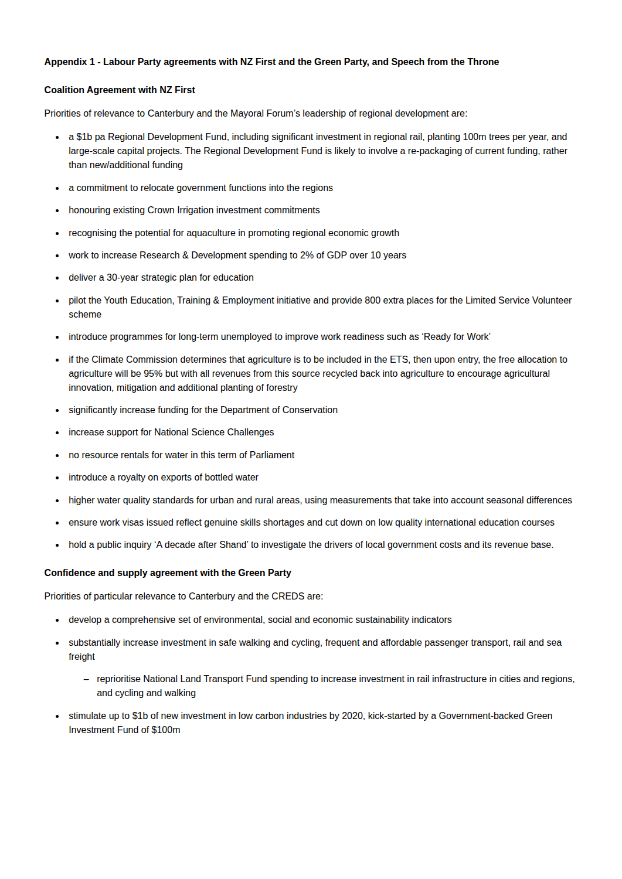Appendix 1 - Labour Party agreements with NZ First and the Green Party, and Speech from the Throne
Coalition Agreement with NZ First
Priorities of relevance to Canterbury and the Mayoral Forum’s leadership of regional development are:
a $1b pa Regional Development Fund, including significant investment in regional rail, planting 100m trees per year, and large-scale capital projects. The Regional Development Fund is likely to involve a re-packaging of current funding, rather than new/additional funding
a commitment to relocate government functions into the regions
honouring existing Crown Irrigation investment commitments
recognising the potential for aquaculture in promoting regional economic growth
work to increase Research & Development spending to 2% of GDP over 10 years
deliver a 30-year strategic plan for education
pilot the Youth Education, Training & Employment initiative and provide 800 extra places for the Limited Service Volunteer scheme
introduce programmes for long-term unemployed to improve work readiness such as ‘Ready for Work’
if the Climate Commission determines that agriculture is to be included in the ETS, then upon entry, the free allocation to agriculture will be 95% but with all revenues from this source recycled back into agriculture to encourage agricultural innovation, mitigation and additional planting of forestry
significantly increase funding for the Department of Conservation
increase support for National Science Challenges
no resource rentals for water in this term of Parliament
introduce a royalty on exports of bottled water
higher water quality standards for urban and rural areas, using measurements that take into account seasonal differences
ensure work visas issued reflect genuine skills shortages and cut down on low quality international education courses
hold a public inquiry ‘A decade after Shand’ to investigate the drivers of local government costs and its revenue base.
Confidence and supply agreement with the Green Party
Priorities of particular relevance to Canterbury and the CREDS are:
develop a comprehensive set of environmental, social and economic sustainability indicators
substantially increase investment in safe walking and cycling, frequent and affordable passenger transport, rail and sea freight
reprioritise National Land Transport Fund spending to increase investment in rail infrastructure in cities and regions, and cycling and walking
stimulate up to $1b of new investment in low carbon industries by 2020, kick-started by a Government-backed Green Investment Fund of $100m